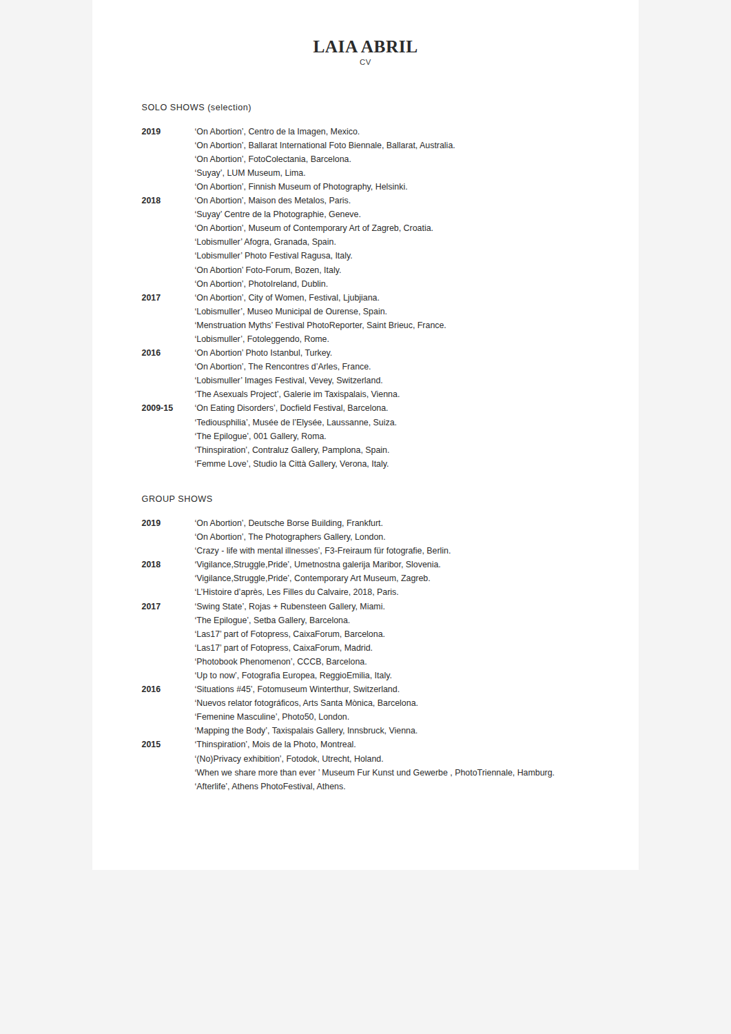LAIA ABRIL
CV
SOLO SHOWS (selection)
| 2019 | ‘On Abortion’, Centro de la Imagen, Mexico. ‘On Abortion’, Ballarat International Foto Biennale, Ballarat, Australia. ‘On Abortion’, FotoColectania, Barcelona. ‘Suyay’, LUM Museum, Lima. ‘On Abortion’, Finnish Museum of Photography, Helsinki. |
| 2018 | ‘On Abortion’, Maison des Metalos, Paris. ‘Suyay’ Centre de la Photographie, Geneve. ‘On Abortion’, Museum of Contemporary Art of Zagreb, Croatia. ‘Lobismuller’ Afogra, Granada, Spain. ‘Lobismuller’ Photo Festival Ragusa, Italy. ‘On Abortion’ Foto-Forum, Bozen, Italy. ‘On Abortion’, PhotoIreland, Dublin. |
| 2017 | ‘On Abortion’, City of Women, Festival, Ljubjiana. ‘Lobismuller’, Museo Municipal de Ourense, Spain. ‘Menstruation Myths’ Festival PhotoReporter, Saint Brieuc, France. ‘Lobismuller’, Fotoleggendo, Rome. |
| 2016 | ‘On Abortion’ Photo Istanbul, Turkey. ‘On Abortion’, The Rencontres d’Arles, France. ‘Lobismuller’ Images Festival, Vevey, Switzerland. ‘The Asexuals Project’, Galerie im Taxispalais, Vienna. |
| 2009-15 | ‘On Eating Disorders’, Docfield Festival, Barcelona. ‘Tediousphilia’, Musée de l’Elysée, Laussanne, Suiza. ‘The Epilogue’, 001 Gallery, Roma. ‘Thinspiration’, Contraluz Gallery, Pamplona, Spain. ‘Femme Love’, Studio la Città Gallery, Verona, Italy. |
GROUP SHOWS
| 2019 | ‘On Abortion’, Deutsche Borse Building, Frankfurt. ‘On Abortion’, The Photographers Gallery, London. ‘Crazy - life with mental illnesses’, F3-Freiraum für fotografie, Berlin. |
| 2018 | ‘Vigilance,Struggle,Pride’, Umetnostna galerija Maribor, Slovenia. ‘Vigilance,Struggle,Pride’, Contemporary Art Museum, Zagreb. ‘L’Histoire d’après, Les Filles du Calvaire, 2018, Paris. |
| 2017 | ‘Swing State’, Rojas + Rubensteen Gallery, Miami. ‘The Epilogue’, Setba Gallery, Barcelona. ‘Las17’ part of Fotopress, CaixaForum, Barcelona. ‘Las17’ part of Fotopress, CaixaForum, Madrid. ‘Photobook Phenomenon’, CCCB, Barcelona. ‘Up to now’, Fotografia Europea, ReggioEmilia, Italy. |
| 2016 | ‘Situations #45’, Fotomuseum Winterthur, Switzerland. ‘Nuevos relator fotográficos, Arts Santa Mònica, Barcelona. ‘Femenine Masculine’, Photo50, London. ‘Mapping the Body’, Taxispalais Gallery, Innsbruck, Vienna. |
| 2015 | ‘Thinspiration’, Mois de la Photo, Montreal. ‘(No)Privacy exhibition’, Fotodok, Utrecht, Holand. ‘When we share more than ever ’ Museum Fur Kunst und Gewerbe , PhotoTriennale, Hamburg. ‘Afterlife’, Athens PhotoFestival, Athens. |